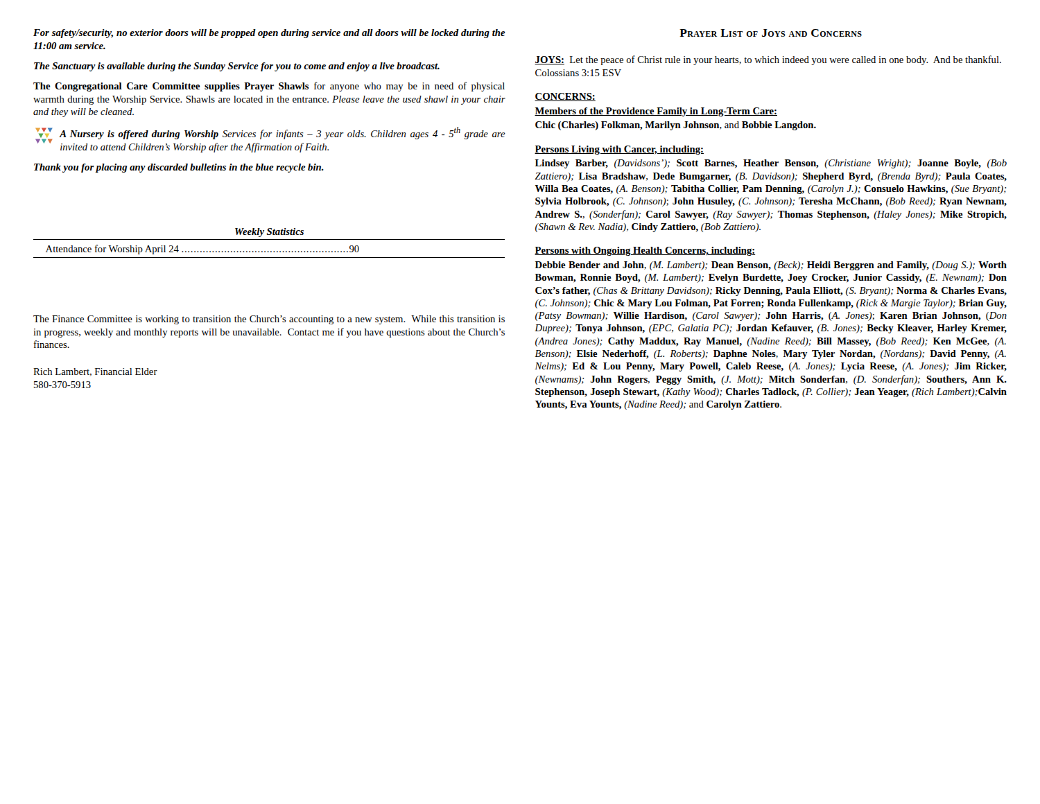For safety/security, no exterior doors will be propped open during service and all doors will be locked during the 11:00 am service.
The Sanctuary is available during the Sunday Service for you to come and enjoy a live broadcast.
The Congregational Care Committee supplies Prayer Shawls for anyone who may be in need of physical warmth during the Worship Service. Shawls are located in the entrance. Please leave the used shawl in your chair and they will be cleaned.
A Nursery is offered during Worship Services for infants – 3 year olds. Children ages 4 - 5th grade are invited to attend Children’s Worship after the Affirmation of Faith.
Thank you for placing any discarded bulletins in the blue recycle bin.
Weekly Statistics
Attendance for Worship April 24 ....................................................... 90
The Finance Committee is working to transition the Church’s accounting to a new system. While this transition is in progress, weekly and monthly reports will be unavailable. Contact me if you have questions about the Church’s finances.
Rich Lambert, Financial Elder
580-370-5913
Prayer List of Joys and Concerns
JOYS: Let the peace of Christ rule in your hearts, to which indeed you were called in one body. And be thankful. Colossians 3:15 ESV
CONCERNS:
Members of the Providence Family in Long-Term Care:
Chic (Charles) Folkman, Marilyn Johnson, and Bobbie Langdon.
Persons Living with Cancer, including:
Lindsey Barber, (Davidsons’); Scott Barnes, Heather Benson, (Christiane Wright); Joanne Boyle, (Bob Zattiero); Lisa Bradshaw, Dede Bumgarner, (B. Davidson); Shepherd Byrd, (Brenda Byrd); Paula Coates, Willa Bea Coates, (A. Benson); Tabitha Collier, Pam Denning, (Carolyn J.); Consuelo Hawkins, (Sue Bryant); Sylvia Holbrook, (C. Johnson); John Husuley, (C. Johnson); Teresha McChann, (Bob Reed); Ryan Newnam, Andrew S., (Sonderfan); Carol Sawyer, (Ray Sawyer); Thomas Stephenson, (Haley Jones); Mike Stropich, (Shawn & Rev. Nadia), Cindy Zattiero, (Bob Zattiero).
Persons with Ongoing Health Concerns, including:
Debbie Bender and John, (M. Lambert); Dean Benson, (Beck); Heidi Berggren and Family, (Doug S.); Worth Bowman, Ronnie Boyd, (M. Lambert); Evelyn Burdette, Joey Crocker, Junior Cassidy, (E. Newnam); Don Cox’s father, (Chas & Brittany Davidson); Ricky Denning, Paula Elliott, (S. Bryant); Norma & Charles Evans, (C. Johnson); Chic & Mary Lou Folman, Pat Forren; Ronda Fullenkamp, (Rick & Margie Taylor); Brian Guy, (Patsy Bowman); Willie Hardison, (Carol Sawyer); John Harris, (A. Jones); Karen Brian Johnson, (Don Dupree); Tonya Johnson, (EPC, Galatia PC); Jordan Kefauver, (B. Jones); Becky Kleaver, Harley Kremer, (Andrea Jones); Cathy Maddux, Ray Manuel, (Nadine Reed); Bill Massey, (Bob Reed); Ken McGee, (A. Benson); Elsie Nederhoff, (L. Roberts); Daphne Noles, Mary Tyler Nordan, (Nordans); David Penny, (A. Nelms); Ed & Lou Penny, Mary Powell, Caleb Reese, (A. Jones); Lycia Reese, (A. Jones); Jim Ricker, (Newnams); John Rogers, Peggy Smith, (J. Mott); Mitch Sonderfan, (D. Sonderfan); Southers, Ann K. Stephenson, Joseph Stewart, (Kathy Wood); Charles Tadlock, (P. Collier); Jean Yeager, (Rich Lambert); Calvin Younts, Eva Younts, (Nadine Reed); and Carolyn Zattiero.